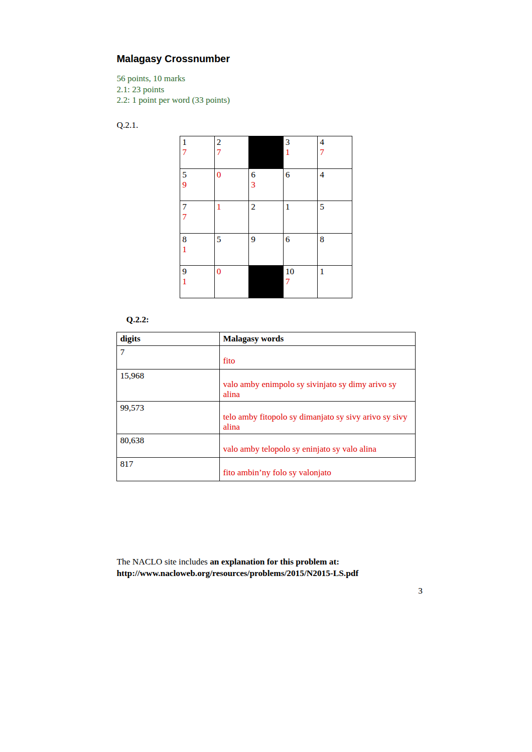Malagasy Crossnumber
56 points, 10 marks
2.1: 23 points
2.2: 1 point per word (33 points)
Q.2.1.
| 1 7 | 2 7 | | 3 1 | 4 7 |
| 5 9 | 0 | 6 3 | 6 | 4 |
| 7 7 | 1 | 2 | 1 | 5 |
| 8 1 | 5 | 9 | 6 | 8 |
| 9 1 | 0 | | 10 7 | 1 |
Q.2.2:
| digits | Malagasy words |
| --- | --- |
| 7 | fito |
| 15,968 | valo amby enimpolo sy sivinjato sy dimy arivo sy alina |
| 99,573 | telo amby fitopolo sy dimanjato sy sivy arivo sy sivy alina |
| 80,638 | valo amby telopolo sy eninjato sy valo alina |
| 817 | fito ambin’ny folo sy valonjato |
The NACLO site includes an explanation for this problem at:
http://www.nacloweb.org/resources/problems/2015/N2015-LS.pdf
3